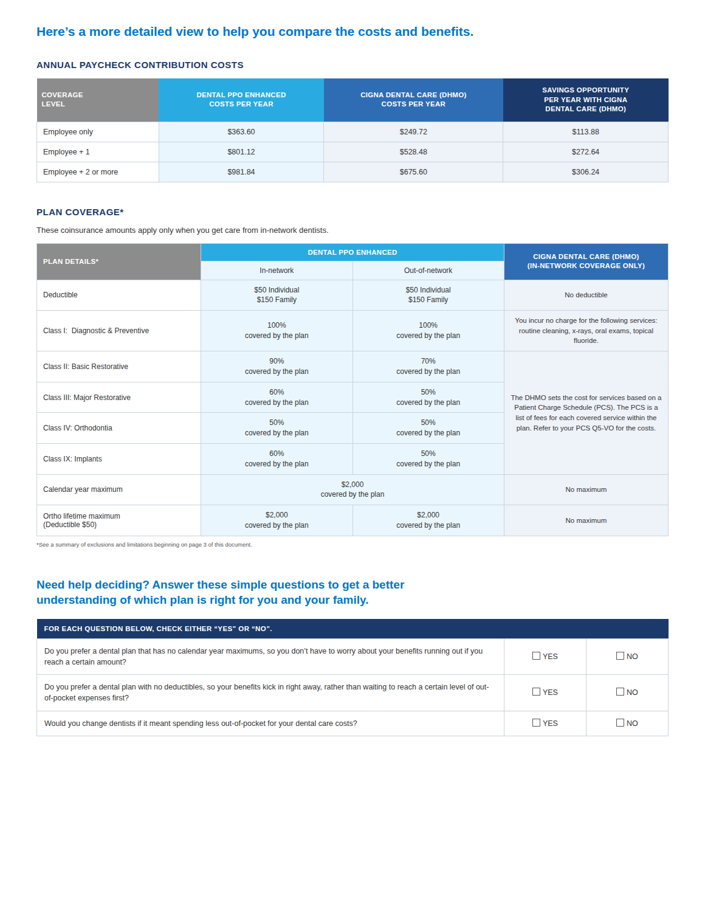Here’s a more detailed view to help you compare the costs and benefits.
ANNUAL PAYCHECK CONTRIBUTION COSTS
| COVERAGE LEVEL | DENTAL PPO ENHANCED COSTS PER YEAR | CIGNA DENTAL CARE (DHMO) COSTS PER YEAR | SAVINGS OPPORTUNITY PER YEAR WITH CIGNA DENTAL CARE (DHMO) |
| --- | --- | --- | --- |
| Employee only | $363.60 | $249.72 | $113.88 |
| Employee + 1 | $801.12 | $528.48 | $272.64 |
| Employee + 2 or more | $981.84 | $675.60 | $306.24 |
PLAN COVERAGE*
These coinsurance amounts apply only when you get care from in-network dentists.
| PLAN DETAILS* | DENTAL PPO ENHANCED | CIGNA DENTAL CARE (DHMO) (IN-NETWORK COVERAGE ONLY) |
| --- | --- | --- |
| In-network | Out-of-network |
| Deductible | $50 Individual $150 Family | $50 Individual $150 Family | No deductible |
| Class I: Diagnostic & Preventive | 100% covered by the plan | 100% covered by the plan | You incur no charge for the following services: routine cleaning, x-rays, oral exams, topical fluoride. |
| Class II: Basic Restorative | 90% covered by the plan | 70% covered by the plan | The DHMO sets the cost for services based on a Patient Charge Schedule (PCS). The PCS is a list of fees for each covered service within the plan. Refer to your PCS Q5-VO for the costs. |
| Class III: Major Restorative | 60% covered by the plan | 50% covered by the plan |
| Class IV: Orthodontia | 50% covered by the plan | 50% covered by the plan |
| Class IX: Implants | 60% covered by the plan | 50% covered by the plan |
| Calendar year maximum | $2,000 covered by the plan | No maximum |
| Ortho lifetime maximum (Deductible $50) | $2,000 covered by the plan | $2,000 covered by the plan | No maximum |
*See a summary of exclusions and limitations beginning on page 3 of this document.
Need help deciding? Answer these simple questions to get a better
understanding of which plan is right for you and your family.
| FOR EACH QUESTION BELOW, CHECK EITHER “YES” OR “NO”. |
| --- |
| Do you prefer a dental plan that has no calendar year maximums, so you don’t have to worry about your benefits running out if you reach a certain amount? | YES | NO |
| Do you prefer a dental plan with no deductibles, so your benefits kick in right away, rather than waiting to reach a certain level of out-of-pocket expenses first? | YES | NO |
| Would you change dentists if it meant spending less out-of-pocket for your dental care costs? | YES | NO |